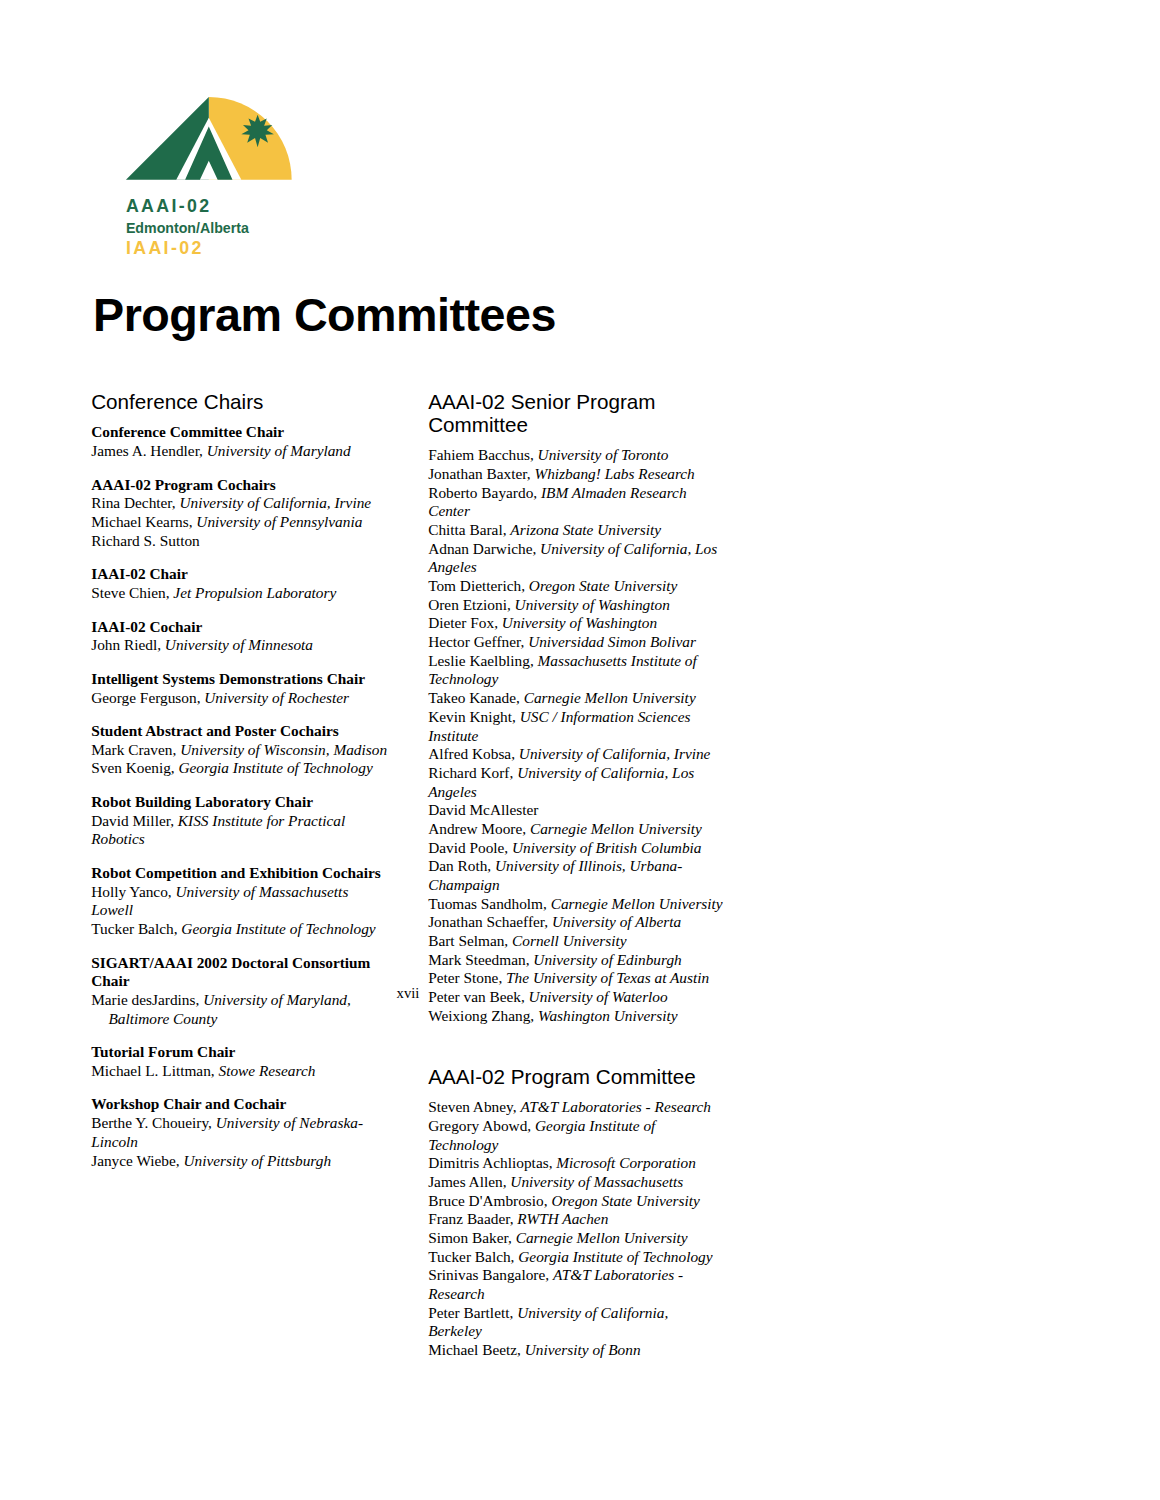AAAI-02 Edmonton/Alberta IAAI-02
Program Committees
Conference Chairs
Conference Committee Chair James A. Hendler, University of Maryland
AAAI-02 Program Cochairs Rina Dechter, University of California, Irvine Michael Kearns, University of Pennsylvania Richard S. Sutton
IAAI-02 Chair Steve Chien, Jet Propulsion Laboratory
IAAI-02 Cochair John Riedl, University of Minnesota
Intelligent Systems Demonstrations Chair George Ferguson, University of Rochester
Student Abstract and Poster Cochairs Mark Craven, University of Wisconsin, Madison Sven Koenig, Georgia Institute of Technology
Robot Building Laboratory Chair David Miller, KISS Institute for Practical Robotics
Robot Competition and Exhibition Cochairs Holly Yanco, University of Massachusetts Lowell Tucker Balch, Georgia Institute of Technology
SIGART/AAAI 2002 Doctoral Consortium Chair Marie desJardins, University of Maryland, Baltimore County
Tutorial Forum Chair Michael L. Littman, Stowe Research
Workshop Chair and Cochair Berthe Y. Choueiry, University of Nebraska-Lincoln Janyce Wiebe, University of Pittsburgh
AAAI-02 Senior Program Committee
Fahiem Bacchus, University of Toronto
Jonathan Baxter, Whizbang! Labs Research
Roberto Bayardo, IBM Almaden Research Center
Chitta Baral, Arizona State University
Adnan Darwiche, University of California, Los Angeles
Tom Dietterich, Oregon State University
Oren Etzioni, University of Washington
Dieter Fox, University of Washington
Hector Geffner, Universidad Simon Bolivar
Leslie Kaelbling, Massachusetts Institute of Technology
Takeo Kanade, Carnegie Mellon University
Kevin Knight, USC / Information Sciences Institute
Alfred Kobsa, University of California, Irvine
Richard Korf, University of California, Los Angeles
David McAllester
Andrew Moore, Carnegie Mellon University
David Poole, University of British Columbia
Dan Roth, University of Illinois, Urbana-Champaign
Tuomas Sandholm, Carnegie Mellon University
Jonathan Schaeffer, University of Alberta
Bart Selman, Cornell University
Mark Steedman, University of Edinburgh
Peter Stone, The University of Texas at Austin
Peter van Beek, University of Waterloo
Weixiong Zhang, Washington University
AAAI-02 Program Committee
Steven Abney, AT&T Laboratories - Research
Gregory Abowd, Georgia Institute of Technology
Dimitris Achlioptas, Microsoft Corporation
James Allen, University of Massachusetts
Bruce D'Ambrosio, Oregon State University
Franz Baader, RWTH Aachen
Simon Baker, Carnegie Mellon University
Tucker Balch, Georgia Institute of Technology
Srinivas Bangalore, AT&T Laboratories - Research
Peter Bartlett, University of California, Berkeley
Michael Beetz, University of Bonn
xvii